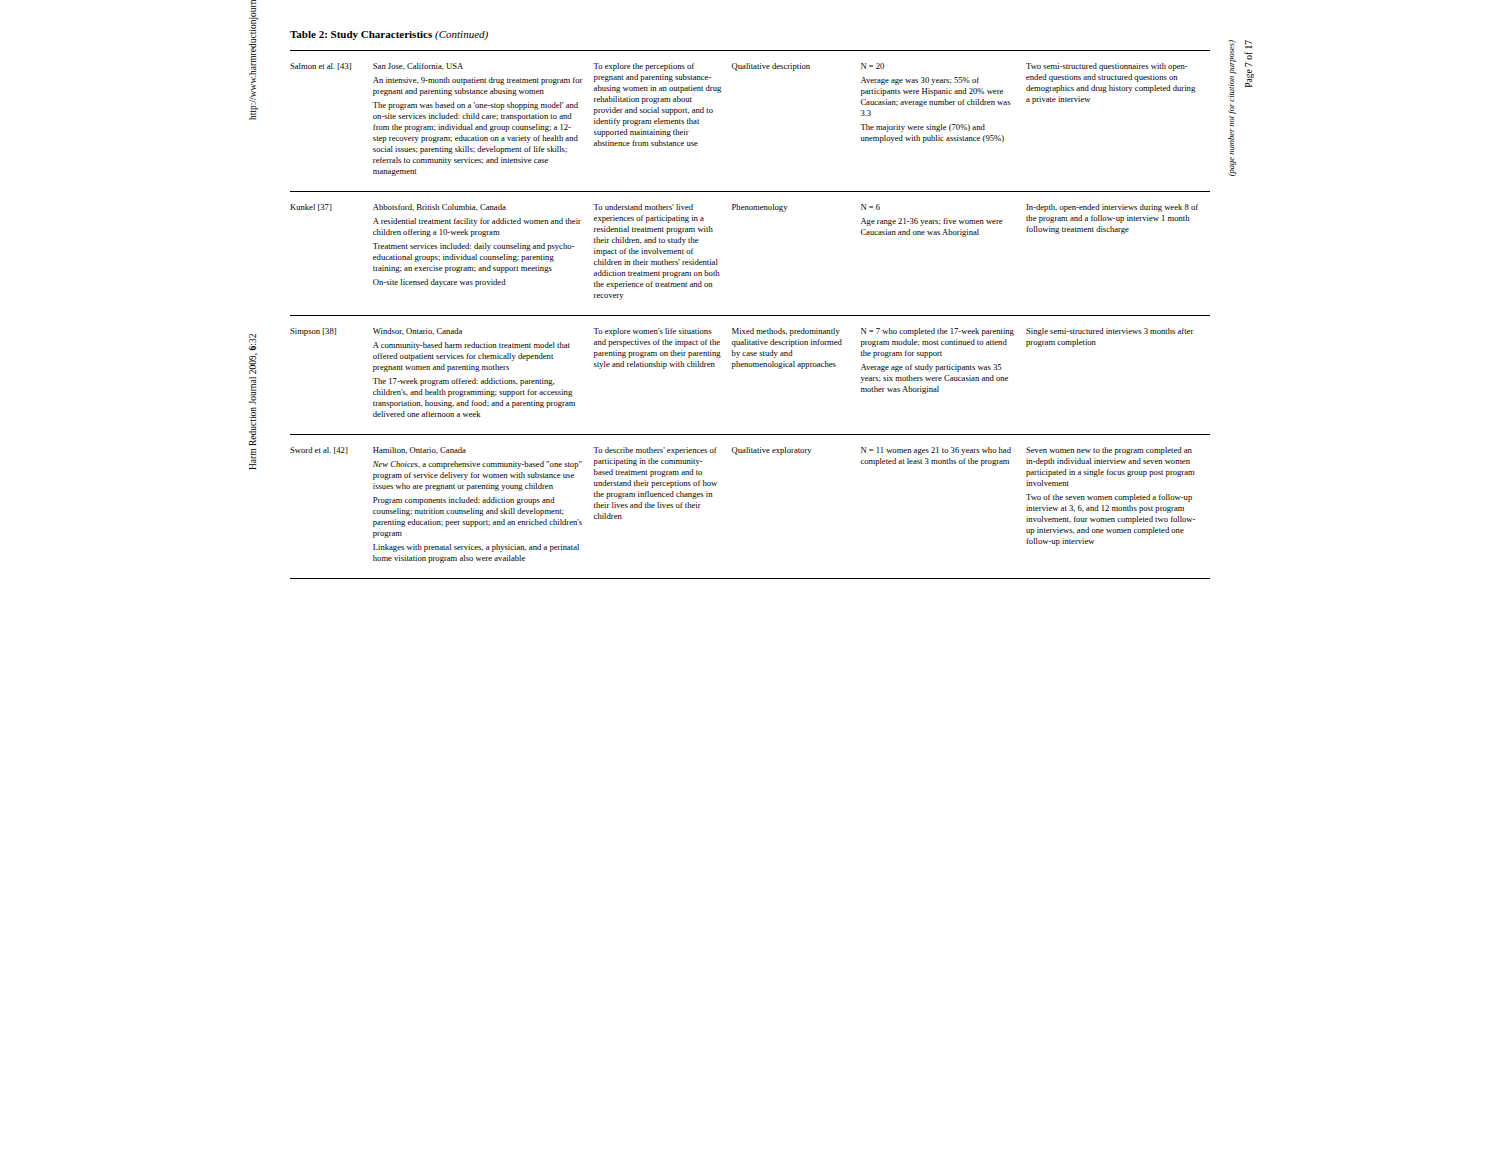http://www.harmreductionjournal.com/content/6/1/32
Harm Reduction Journal 2009, 6:32
Page 7 of 17
(page number not for citation purposes)
Table 2: Study Characteristics (Continued)
| Salmon et al. [43] | San Jose, California, USA An intensive, 9-month outpatient drug treatment program for pregnant and parenting substance abusing women The program was based on a 'one-stop shopping model' and on-site services included: child care; transportation to and from the program; individual and group counseling; a 12-step recovery program; education on a variety of health and social issues; parenting skills; development of life skills; referrals to community services; and intensive case management | To explore the perceptions of pregnant and parenting substance-abusing women in an outpatient drug rehabilitation program about provider and social support, and to identify program elements that supported maintaining their abstinence from substance use | Qualitative description | N = 20 Average age was 30 years; 55% of participants were Hispanic and 20% were Caucasian; average number of children was 3.3 The majority were single (70%) and unemployed with public assistance (95%) | Two semi-structured questionnaires with open-ended questions and structured questions on demographics and drug history completed during a private interview |
| Kunkel [37] | Abbotsford, British Columbia, Canada A residential treatment facility for addicted women and their children offering a 10-week program Treatment services included: daily counseling and psycho-educational groups; individual counseling; parenting training; an exercise program; and support meetings On-site licensed daycare was provided | To understand mothers' lived experiences of participating in a residential treatment program with their children, and to study the impact of the involvement of children in their mothers' residential addiction treatment program on both the experience of treatment and on recovery | Phenomenology | N = 6 Age range 21-36 years; five women were Caucasian and one was Aboriginal | In-depth, open-ended interviews during week 8 of the program and a follow-up interview 1 month following treatment discharge |
| Simpson [38] | Windsor, Ontario, Canada A community-based harm reduction treatment model that offered outpatient services for chemically dependent pregnant women and parenting mothers The 17-week program offered: addictions, parenting, children's, and health programming; support for accessing transportation, housing, and food; and a parenting program delivered one afternoon a week | To explore women's life situations and perspectives of the impact of the parenting program on their parenting style and relationship with children | Mixed methods, predominantly qualitative description informed by case study and phenomenological approaches | N = 7 who completed the 17-week parenting program module; most continued to attend the program for support Average age of study participants was 35 years; six mothers were Caucasian and one mother was Aboriginal | Single semi-structured interviews 3 months after program completion |
| Sword et al. [42] | Hamilton, Ontario, Canada New Choices , a comprehensive community-based "one stop" program of service delivery for women with substance use issues who are pregnant or parenting young children Program components included: addiction groups and counseling; nutrition counseling and skill development; parenting education; peer support; and an enriched children's program Linkages with prenatal services, a physician, and a perinatal home visitation program also were available | To describe mothers' experiences of participating in the community-based treatment program and to understand their perceptions of how the program influenced changes in their lives and the lives of their children | Qualitative exploratory | N = 11 women ages 21 to 36 years who had completed at least 3 months of the program | Seven women new to the program completed an in-depth individual interview and seven women participated in a single focus group post program involvement Two of the seven women completed a follow-up interview at 3, 6, and 12 months post program involvement, four women completed two follow-up interviews, and one women completed one follow-up interview |